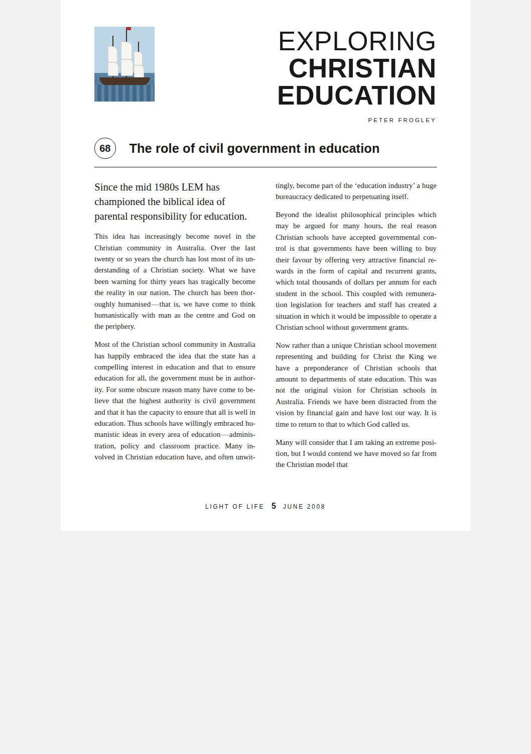Exploring Christian Education
Peter Frogley
68
The role of civil government in education
Since the mid 1980s LEM has championed the biblical idea of parental responsibility for education.
This idea has increasingly become novel in the Christian community in Australia. Over the last twenty or so years the church has lost most of its understanding of a Christian society. What we have been warning for thirty years has tragically become the reality in our nation. The church has been thoroughly humanised — that is, we have come to think humanistically with man as the centre and God on the periphery.
Most of the Christian school community in Australia has happily embraced the idea that the state has a compelling interest in education and that to ensure education for all, the government must be in authority. For some obscure reason many have come to believe that the highest authority is civil government and that it has the capacity to ensure that all is well in education. Thus schools have willingly embraced humanistic ideas in every area of education — administration, policy and classroom practice. Many involved in Christian education have, and often unwittingly, become part of the ‘education industry’ a huge bureaucracy dedicated to perpetuating itself.
Beyond the idealist philosophical principles which may be argued for many hours, the real reason Christian schools have accepted governmental control is that governments have been willing to buy their favour by offering very attractive financial rewards in the form of capital and recurrent grants, which total thousands of dollars per annum for each student in the school. This coupled with remuneration legislation for teachers and staff has created a situation in which it would be impossible to operate a Christian school without government grants.
Now rather than a unique Christian school movement representing and building for Christ the King we have a preponderance of Christian schools that amount to departments of state education. This was not the original vision for Christian schools in Australia. Friends we have been distracted from the vision by financial gain and have lost our way. It is time to return to that to which God called us.
Many will consider that I am taking an extreme position, but I would contend we have moved so far from the Christian model that
Light of Life 5 June 2008